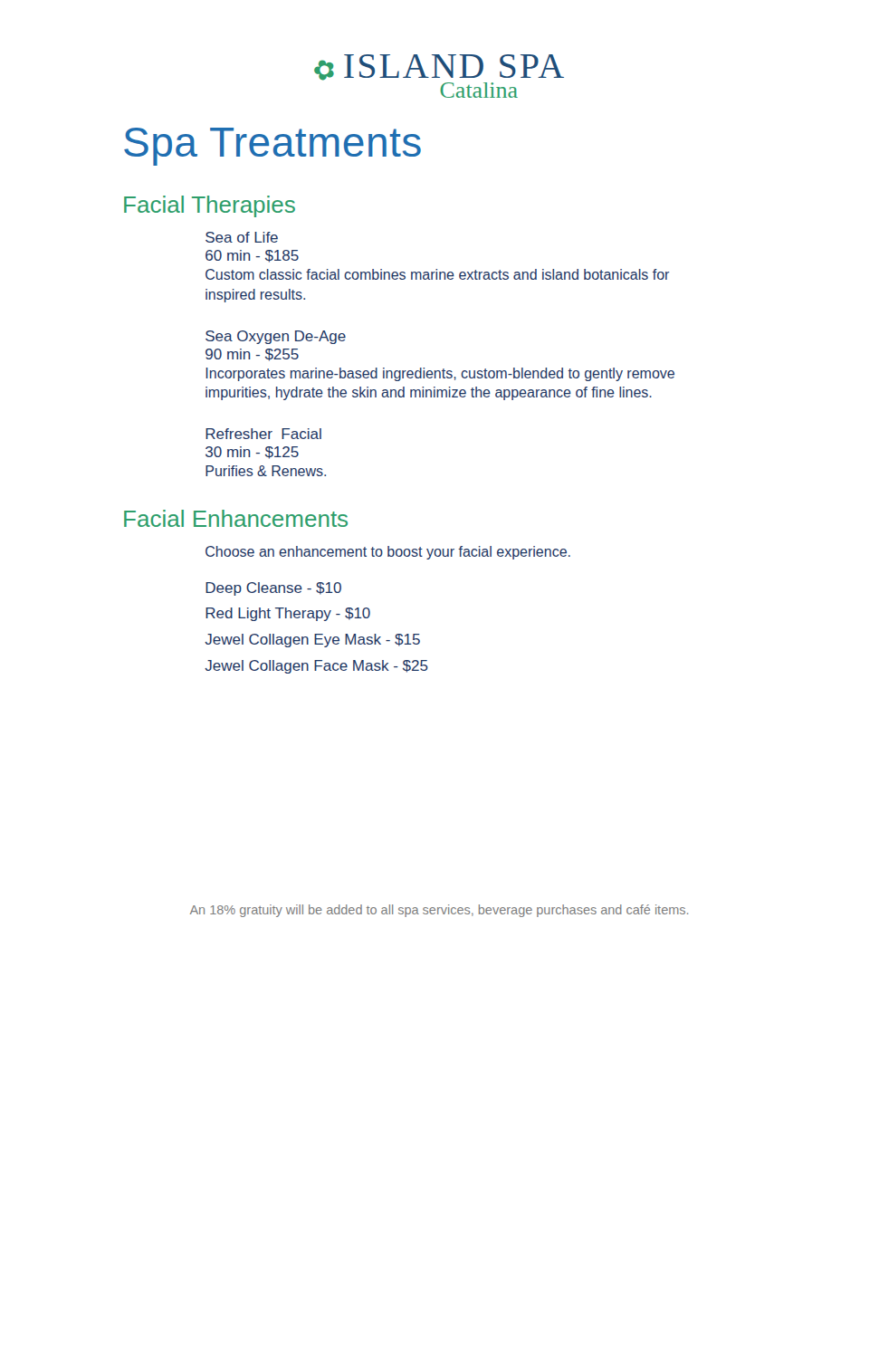✿ISLAND SPA
Catalina
Spa Treatments
Facial Therapies
Sea of Life
60 min - $185
Custom classic facial combines marine extracts and island botanicals for inspired results.
Sea Oxygen De-Age
90 min - $255
Incorporates marine-based ingredients, custom-blended to gently remove impurities, hydrate the skin and minimize the appearance of fine lines.
Refresher Facial
30 min - $125
Purifies & Renews.
Facial Enhancements
Choose an enhancement to boost your facial experience.
Deep Cleanse - $10
Red Light Therapy - $10
Jewel Collagen Eye Mask - $15
Jewel Collagen Face Mask - $25
An 18% gratuity will be added to all spa services, beverage purchases and café items.